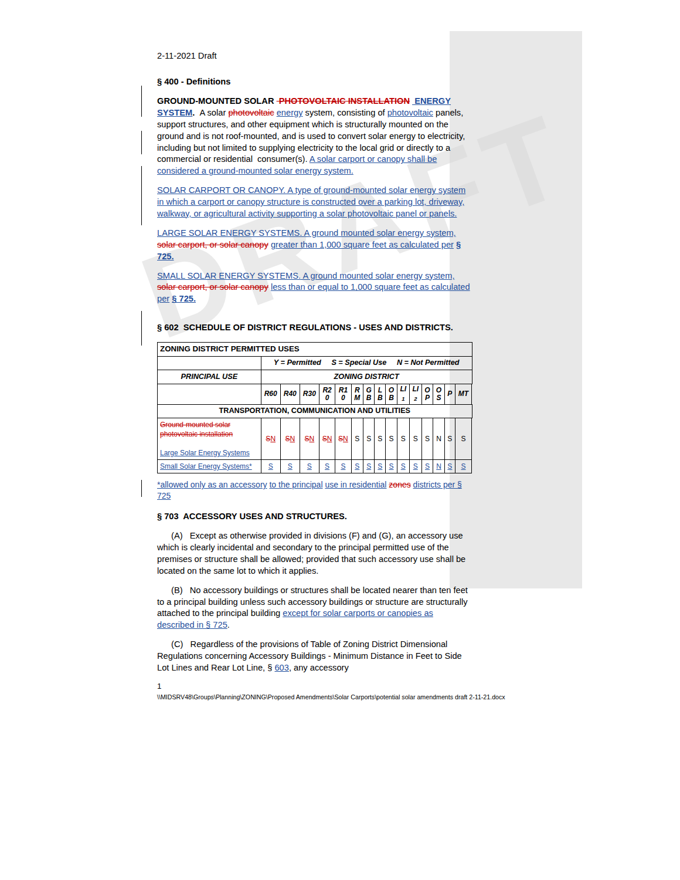DRAFT
2-11-2021 Draft
§ 400 - Definitions
GROUND-MOUNTED SOLAR PHOTOVOLTAIC INSTALLATION ENERGY SYSTEM. A solar photovoltaic energy system, consisting of photovoltaic panels, support structures, and other equipment which is structurally mounted on the ground and is not roof-mounted, and is used to convert solar energy to electricity, including but not limited to supplying electricity to the local grid or directly to a commercial or residential consumer(s). A solar carport or canopy shall be considered a ground-mounted solar energy system.
SOLAR CARPORT OR CANOPY. A type of ground-mounted solar energy system in which a carport or canopy structure is constructed over a parking lot, driveway, walkway, or agricultural activity supporting a solar photovoltaic panel or panels.
LARGE SOLAR ENERGY SYSTEMS. A ground mounted solar energy system, solar carport, or solar canopy greater than 1,000 square feet as calculated per § 725.
SMALL SOLAR ENERGY SYSTEMS. A ground mounted solar energy system, solar carport, or solar canopy less than or equal to 1,000 square feet as calculated per § 725.
§ 602 SCHEDULE OF DISTRICT REGULATIONS - USES AND DISTRICTS.
| ZONING DISTRICT PERMITTED USES |
| | Y = Permitted S = Special Use N = Not Permitted |
| PRINCIPAL USE | ZONING DISTRICT |
| | R60 | R40 | R30 | R2 0 | R1 0 | R M | G B | L B | O B | LI 1 | LI 2 | O P | O S | P | MT | |
| TRANSPORTATION, COMMUNICATION AND UTILITIES |
| Ground-mounted solar photovoltaic installation Large Solar Energy Systems | S N | S N | S N | S N | S N | S | S | S | S | S | S | S | N | S | S | |
| Small Solar Energy Systems* | S | S | S | S | S | S | S | S | S | S | S | S | N | S | S | |
*allowed only as an accessory to the principal use in residential zones districts per § 725
§ 703 ACCESSORY USES AND STRUCTURES.
(A) Except as otherwise provided in divisions (F) and (G), an accessory use which is clearly incidental and secondary to the principal permitted use of the premises or structure shall be allowed; provided that such accessory use shall be located on the same lot to which it applies.
(B) No accessory buildings or structures shall be located nearer than ten feet to a principal building unless such accessory buildings or structure are structurally attached to the principal building except for solar carports or canopies as described in § 725.
(C) Regardless of the provisions of Table of Zoning District Dimensional Regulations concerning Accessory Buildings - Minimum Distance in Feet to Side Lot Lines and Rear Lot Line, § 603, any accessory
1 \\MIDSRV48\Groups\Planning\ZONING\Proposed Amendments\Solar Carports\potential solar amendments draft 2-11-21.docx